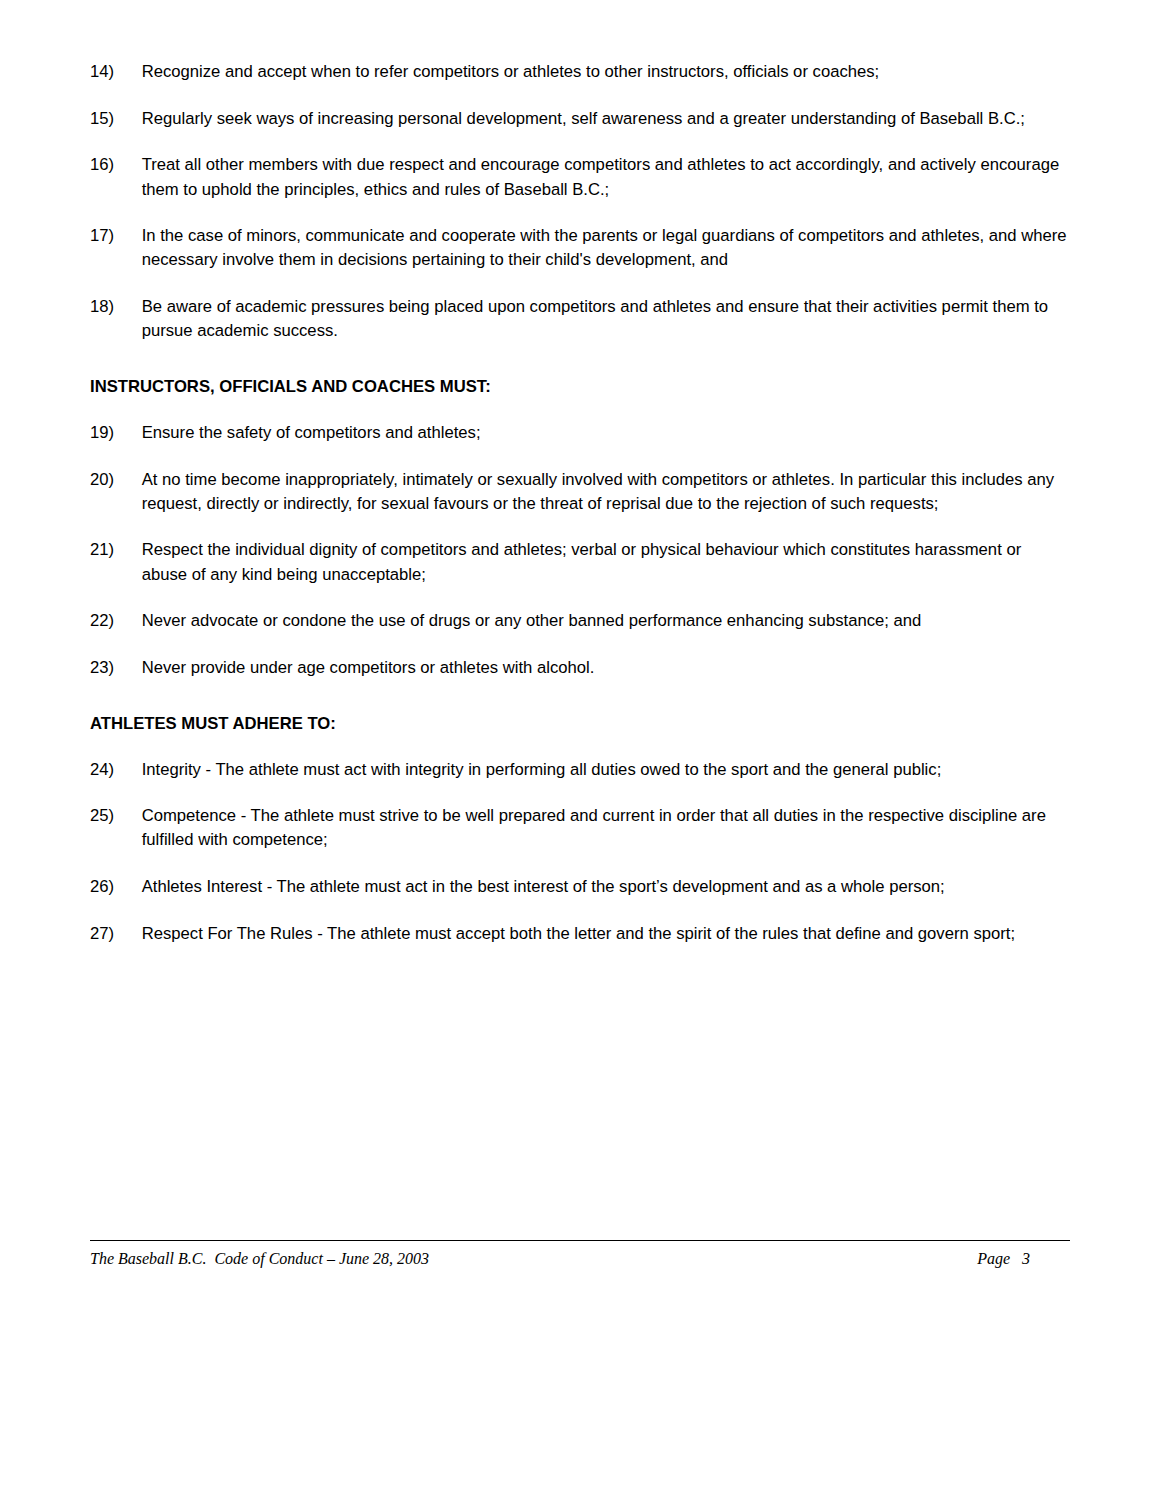14) Recognize and accept when to refer competitors or athletes to other instructors, officials or coaches;
15) Regularly seek ways of increasing personal development, self awareness and a greater understanding of Baseball B.C.;
16) Treat all other members with due respect and encourage competitors and athletes to act accordingly, and actively encourage them to uphold the principles, ethics and rules of Baseball B.C.;
17) In the case of minors, communicate and cooperate with the parents or legal guardians of competitors and athletes, and where necessary involve them in decisions pertaining to their child's development, and
18) Be aware of academic pressures being placed upon competitors and athletes and ensure that their activities permit them to pursue academic success.
INSTRUCTORS, OFFICIALS AND COACHES MUST:
19) Ensure the safety of competitors and athletes;
20) At no time become inappropriately, intimately or sexually involved with competitors or athletes. In particular this includes any request, directly or indirectly, for sexual favours or the threat of reprisal due to the rejection of such requests;
21) Respect the individual dignity of competitors and athletes; verbal or physical behaviour which constitutes harassment or abuse of any kind being unacceptable;
22) Never advocate or condone the use of drugs or any other banned performance enhancing substance; and
23) Never provide under age competitors or athletes with alcohol.
ATHLETES MUST ADHERE TO:
24) Integrity - The athlete must act with integrity in performing all duties owed to the sport and the general public;
25) Competence - The athlete must strive to be well prepared and current in order that all duties in the respective discipline are fulfilled with competence;
26) Athletes Interest - The athlete must act in the best interest of the sport’s development and as a whole person;
27) Respect For The Rules - The athlete must accept both the letter and the spirit of the rules that define and govern sport;
The Baseball B.C. Code of Conduct – June 28, 2003 Page 3